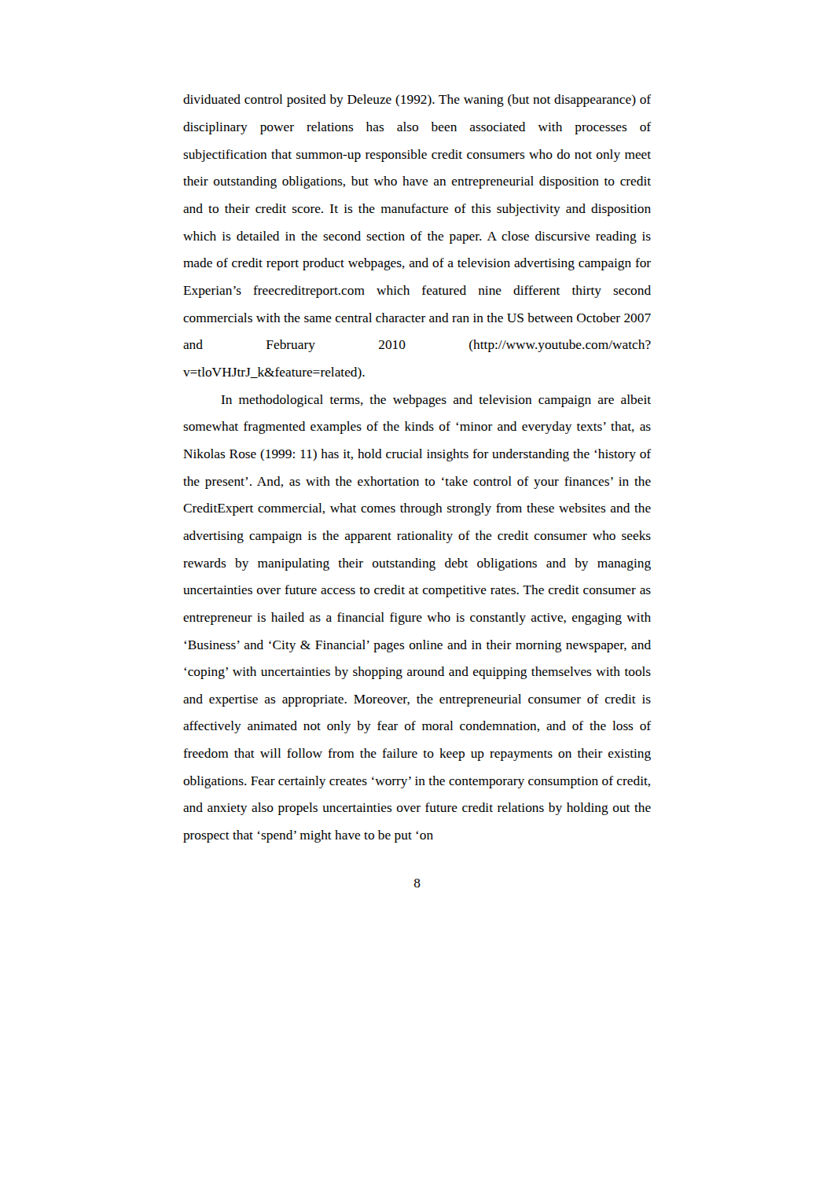dividuated control posited by Deleuze (1992). The waning (but not disappearance) of disciplinary power relations has also been associated with processes of subjectification that summon-up responsible credit consumers who do not only meet their outstanding obligations, but who have an entrepreneurial disposition to credit and to their credit score. It is the manufacture of this subjectivity and disposition which is detailed in the second section of the paper. A close discursive reading is made of credit report product webpages, and of a television advertising campaign for Experian’s freecreditreport.com which featured nine different thirty second commercials with the same central character and ran in the US between October 2007 and February 2010 (http://www.youtube.com/watch?v=tloVHJtrJ_k&feature=related).
In methodological terms, the webpages and television campaign are albeit somewhat fragmented examples of the kinds of ‘minor and everyday texts’ that, as Nikolas Rose (1999: 11) has it, hold crucial insights for understanding the ‘history of the present’. And, as with the exhortation to ‘take control of your finances’ in the CreditExpert commercial, what comes through strongly from these websites and the advertising campaign is the apparent rationality of the credit consumer who seeks rewards by manipulating their outstanding debt obligations and by managing uncertainties over future access to credit at competitive rates. The credit consumer as entrepreneur is hailed as a financial figure who is constantly active, engaging with ‘Business’ and ‘City & Financial’ pages online and in their morning newspaper, and ‘coping’ with uncertainties by shopping around and equipping themselves with tools and expertise as appropriate. Moreover, the entrepreneurial consumer of credit is affectively animated not only by fear of moral condemnation, and of the loss of freedom that will follow from the failure to keep up repayments on their existing obligations. Fear certainly creates ‘worry’ in the contemporary consumption of credit, and anxiety also propels uncertainties over future credit relations by holding out the prospect that ‘spend’ might have to be put ‘on
8